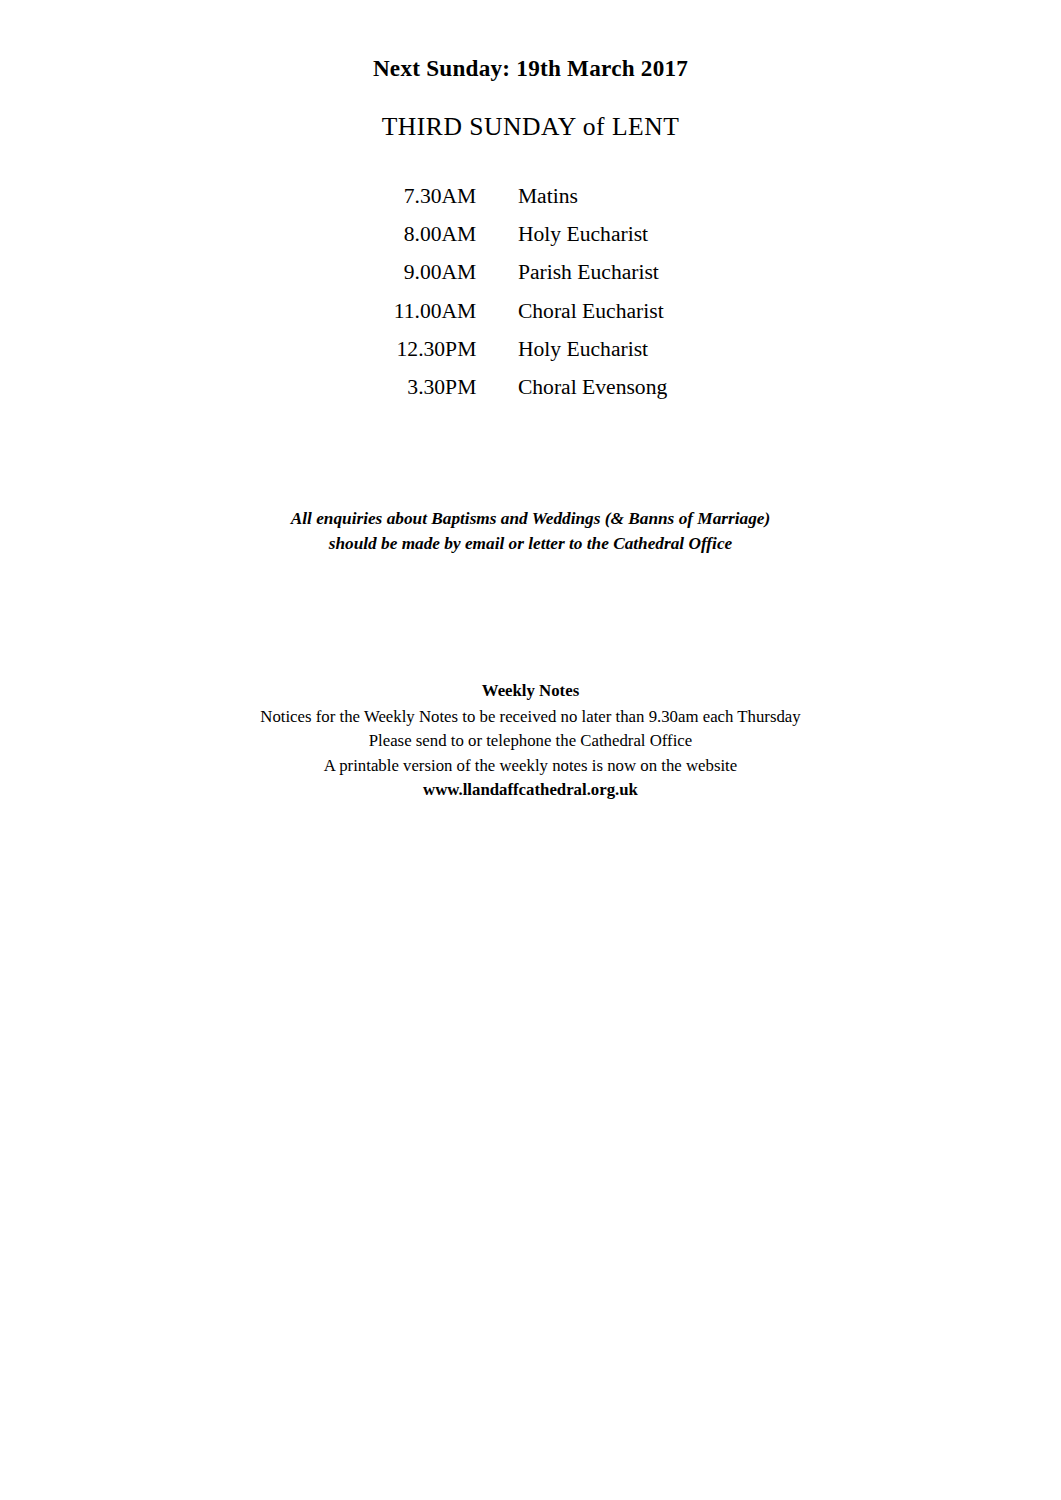Next Sunday: 19th March 2017
THIRD SUNDAY of LENT
| 7.30AM | Matins |
| 8.00AM | Holy Eucharist |
| 9.00AM | Parish Eucharist |
| 11.00AM | Choral Eucharist |
| 12.30PM | Holy Eucharist |
| 3.30PM | Choral Evensong |
All enquiries about Baptisms and Weddings (& Banns of Marriage)
should be made by email or letter to the Cathedral Office
Weekly Notes
Notices for the Weekly Notes to be received no later than 9.30am each Thursday
Please send to or telephone the Cathedral Office
A printable version of the weekly notes is now on the website
www.llandaffcathedral.org.uk